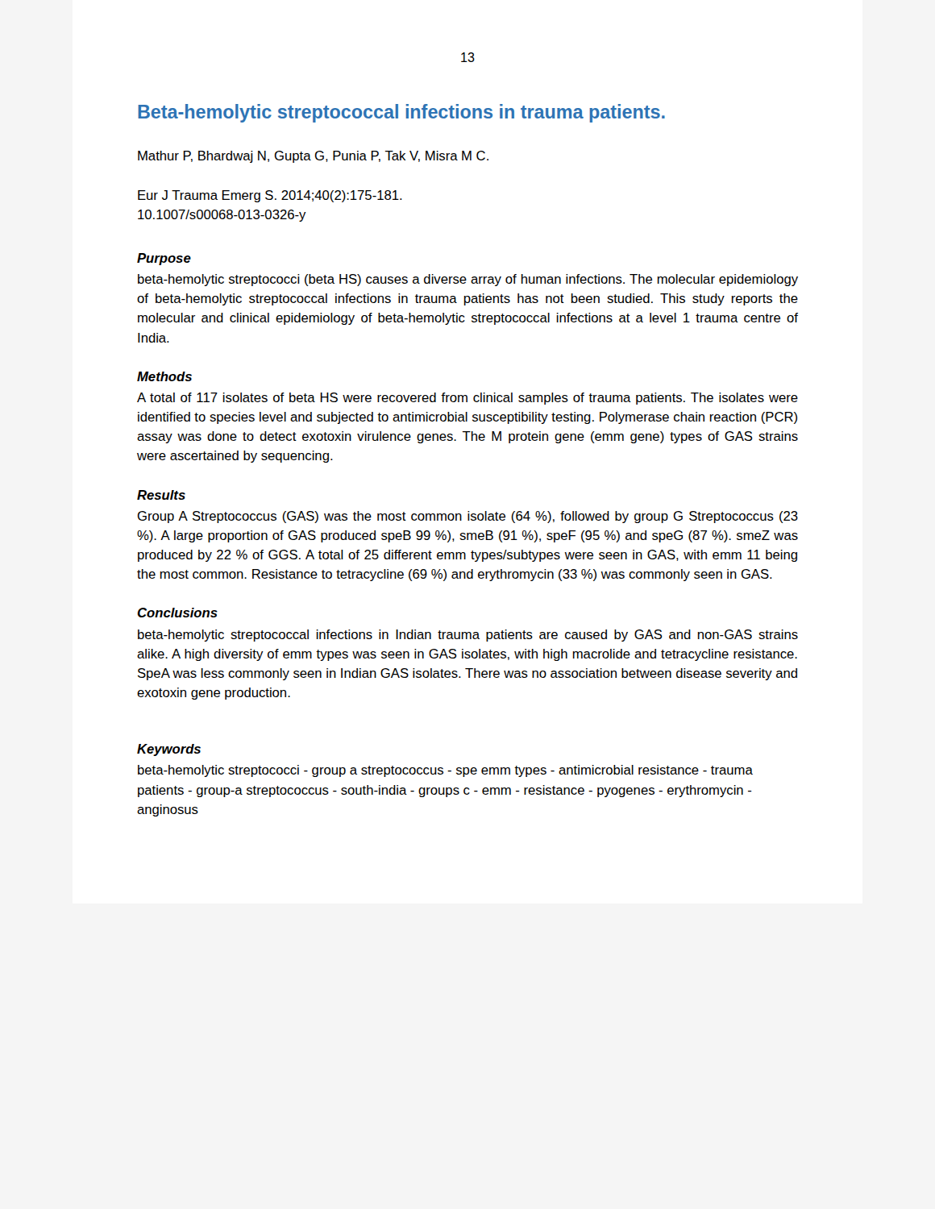13
Beta-hemolytic streptococcal infections in trauma patients.
Mathur P, Bhardwaj N, Gupta G, Punia P, Tak V, Misra M C.
Eur J Trauma Emerg S. 2014;40(2):175-181. 10.1007/s00068-013-0326-y
Purpose
beta-hemolytic streptococci (beta HS) causes a diverse array of human infections. The molecular epidemiology of beta-hemolytic streptococcal infections in trauma patients has not been studied. This study reports the molecular and clinical epidemiology of beta-hemolytic streptococcal infections at a level 1 trauma centre of India.
Methods
A total of 117 isolates of beta HS were recovered from clinical samples of trauma patients. The isolates were identified to species level and subjected to antimicrobial susceptibility testing. Polymerase chain reaction (PCR) assay was done to detect exotoxin virulence genes. The M protein gene (emm gene) types of GAS strains were ascertained by sequencing.
Results
Group A Streptococcus (GAS) was the most common isolate (64 %), followed by group G Streptococcus (23 %). A large proportion of GAS produced speB 99 %), smeB (91 %), speF (95 %) and speG (87 %). smeZ was produced by 22 % of GGS. A total of 25 different emm types/subtypes were seen in GAS, with emm 11 being the most common. Resistance to tetracycline (69 %) and erythromycin (33 %) was commonly seen in GAS.
Conclusions
beta-hemolytic streptococcal infections in Indian trauma patients are caused by GAS and non-GAS strains alike. A high diversity of emm types was seen in GAS isolates, with high macrolide and tetracycline resistance. SpeA was less commonly seen in Indian GAS isolates. There was no association between disease severity and exotoxin gene production.
Keywords
beta-hemolytic streptococci - group a streptococcus - spe emm types - antimicrobial resistance - trauma patients - group-a streptococcus - south-india - groups c - emm - resistance - pyogenes - erythromycin - anginosus